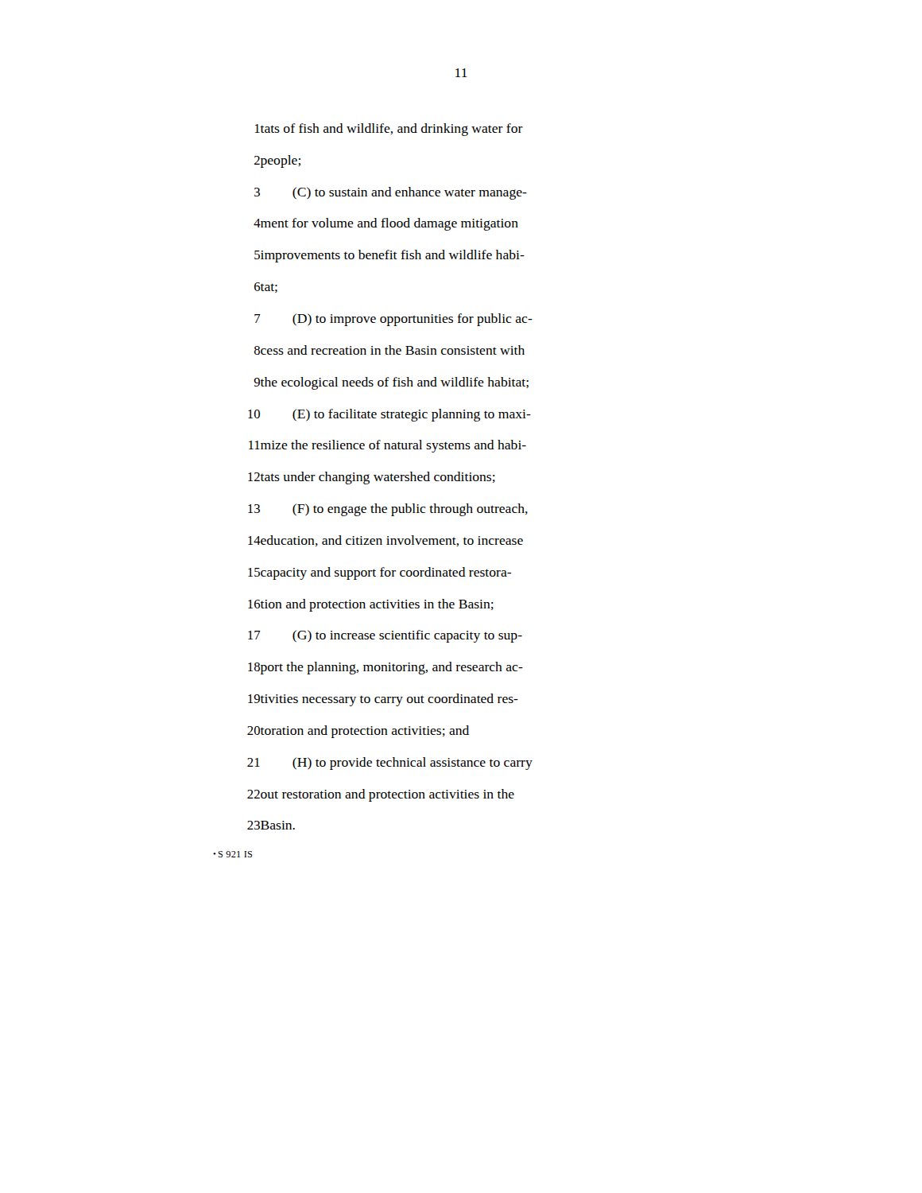11
| 1 | tats of fish and wildlife, and drinking water for |
| 2 | people; |
| 3 | (C) to sustain and enhance water manage- |
| 4 | ment for volume and flood damage mitigation |
| 5 | improvements to benefit fish and wildlife habi- |
| 6 | tat; |
| 7 | (D) to improve opportunities for public ac- |
| 8 | cess and recreation in the Basin consistent with |
| 9 | the ecological needs of fish and wildlife habitat; |
| 10 | (E) to facilitate strategic planning to maxi- |
| 11 | mize the resilience of natural systems and habi- |
| 12 | tats under changing watershed conditions; |
| 13 | (F) to engage the public through outreach, |
| 14 | education, and citizen involvement, to increase |
| 15 | capacity and support for coordinated restora- |
| 16 | tion and protection activities in the Basin; |
| 17 | (G) to increase scientific capacity to sup- |
| 18 | port the planning, monitoring, and research ac- |
| 19 | tivities necessary to carry out coordinated res- |
| 20 | toration and protection activities; and |
| 21 | (H) to provide technical assistance to carry |
| 22 | out restoration and protection activities in the |
| 23 | Basin. |
•S 921 IS